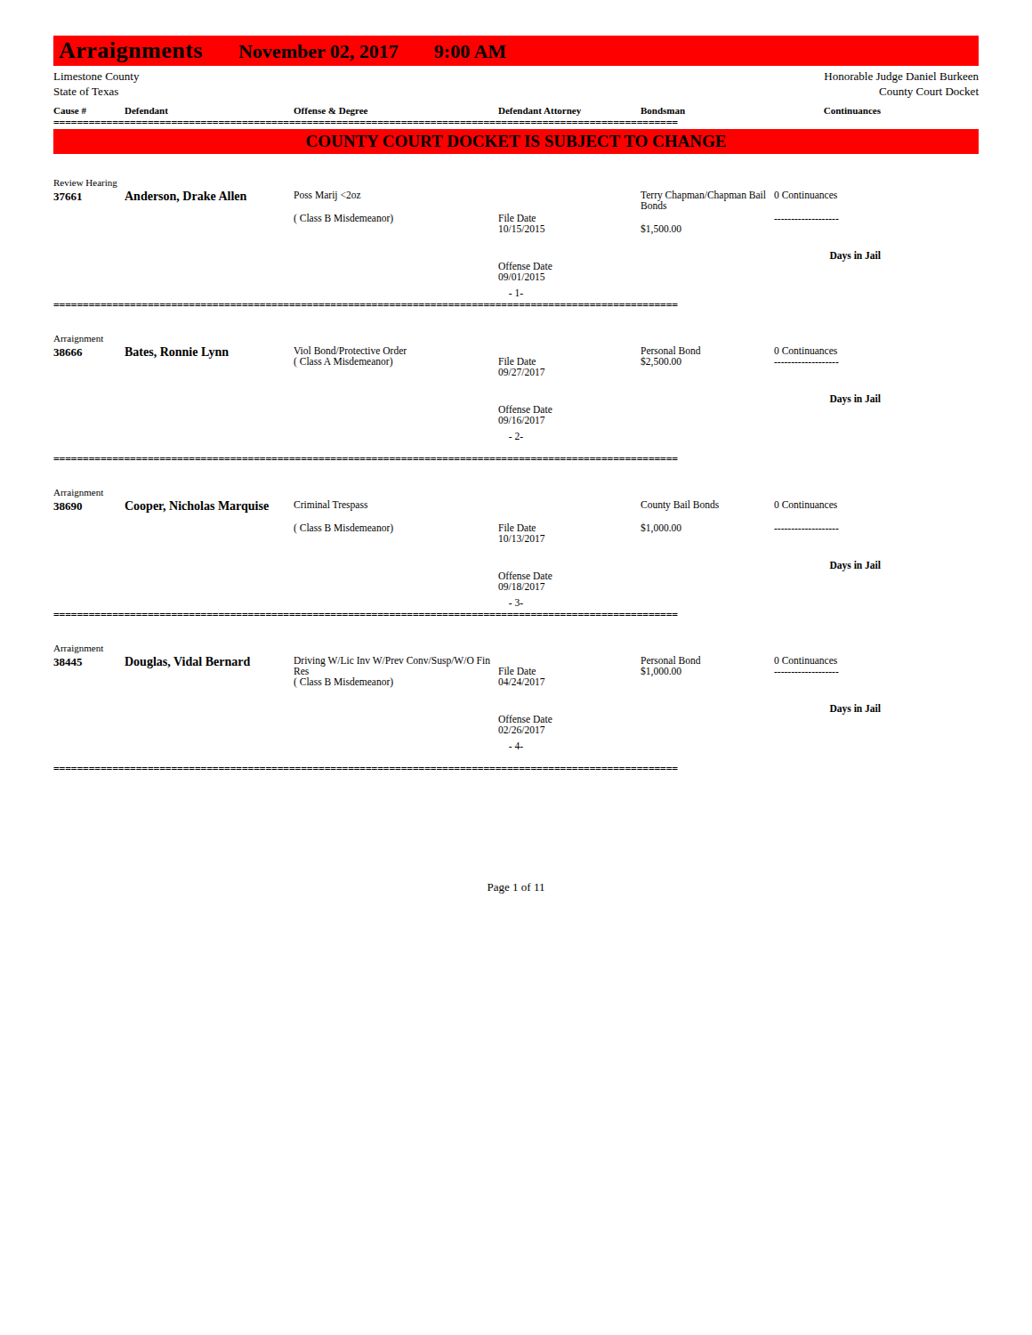Arraignments November 02, 2017 9:00 AM
Limestone County
State of Texas
Honorable Judge Daniel Burkeen
County Court Docket
Cause #
Defendant
Offense & Degree
Defendant Attorney
Bondsman
Continuances
==========================================================================================================
COUNTY COURT DOCKET IS SUBJECT TO CHANGE
Review Hearing
37661
Anderson, Drake Allen
Poss Marij <2oz
( Class B Misdemeanor)
File Date
10/15/2015
Offense Date
09/01/2015
Terry Chapman/Chapman Bail Bonds
$1,500.00
0 Continuances
-------------------
Days in Jail
- 1-
==========================================================================================================
Arraignment
38666
Bates, Ronnie Lynn
Viol Bond/Protective Order
( Class A Misdemeanor)
File Date
09/27/2017
Offense Date
09/16/2017
Personal Bond
$2,500.00
0 Continuances
-------------------
Days in Jail
- 2-
==========================================================================================================
Arraignment
38690
Cooper, Nicholas Marquise
Criminal Trespass
( Class B Misdemeanor)
File Date
10/13/2017
Offense Date
09/18/2017
County Bail Bonds
$1,000.00
0 Continuances
-------------------
Days in Jail
- 3-
==========================================================================================================
Arraignment
38445
Douglas, Vidal Bernard
Driving W/Lic Inv W/Prev Conv/Susp/W/O Fin Res
( Class B Misdemeanor)
File Date
04/24/2017
Offense Date
02/26/2017
Personal Bond
$1,000.00
0 Continuances
-------------------
Days in Jail
- 4-
==========================================================================================================
Page 1 of 11